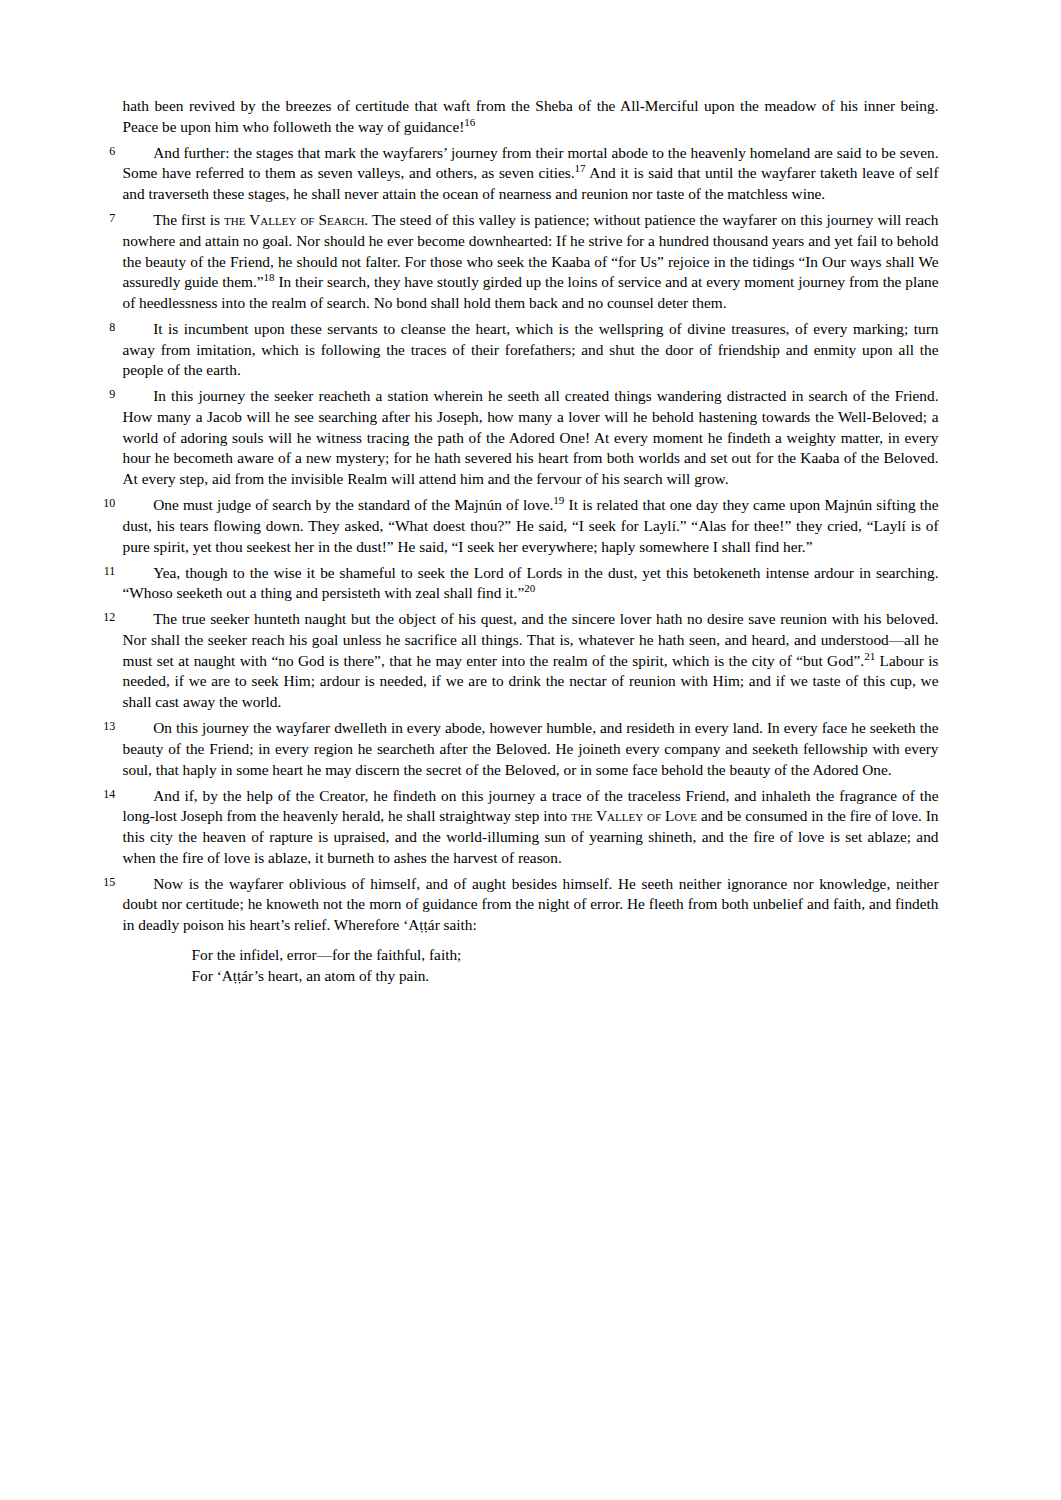hath been revived by the breezes of certitude that waft from the Sheba of the All-Merciful upon the meadow of his inner being. Peace be upon him who followeth the way of guidance!16
6 And further: the stages that mark the wayfarers’ journey from their mortal abode to the heavenly homeland are said to be seven. Some have referred to them as seven valleys, and others, as seven cities.17 And it is said that until the wayfarer taketh leave of self and traverseth these stages, he shall never attain the ocean of nearness and reunion nor taste of the matchless wine.
7 The first is the Valley of Search. The steed of this valley is patience; without patience the wayfarer on this journey will reach nowhere and attain no goal. Nor should he ever become downhearted: If he strive for a hundred thousand years and yet fail to behold the beauty of the Friend, he should not falter. For those who seek the Kaaba of “for Us” rejoice in the tidings “In Our ways shall We assuredly guide them.”18 In their search, they have stoutly girded up the loins of service and at every moment journey from the plane of heedlessness into the realm of search. No bond shall hold them back and no counsel deter them.
8 It is incumbent upon these servants to cleanse the heart, which is the wellspring of divine treasures, of every marking; turn away from imitation, which is following the traces of their forefathers; and shut the door of friendship and enmity upon all the people of the earth.
9 In this journey the seeker reacheth a station wherein he seeth all created things wandering distracted in search of the Friend. How many a Jacob will he see searching after his Joseph, how many a lover will he behold hastening towards the Well-Beloved; a world of adoring souls will he witness tracing the path of the Adored One! At every moment he findeth a weighty matter, in every hour he becometh aware of a new mystery; for he hath severed his heart from both worlds and set out for the Kaaba of the Beloved. At every step, aid from the invisible Realm will attend him and the fervour of his search will grow.
10 One must judge of search by the standard of the Majnún of love.19 It is related that one day they came upon Majnún sifting the dust, his tears flowing down. They asked, “What doest thou?” He said, “I seek for Laylí.” “Alas for thee!” they cried, “Laylí is of pure spirit, yet thou seekest her in the dust!” He said, “I seek her everywhere; haply somewhere I shall find her.”
11 Yea, though to the wise it be shameful to seek the Lord of Lords in the dust, yet this betokeneth intense ardour in searching. “Whoso seeketh out a thing and persisteth with zeal shall find it.”20
12 The true seeker hunteth naught but the object of his quest, and the sincere lover hath no desire save reunion with his beloved. Nor shall the seeker reach his goal unless he sacrifice all things. That is, whatever he hath seen, and heard, and understood—all he must set at naught with “no God is there”, that he may enter into the realm of the spirit, which is the city of “but God”.21 Labour is needed, if we are to seek Him; ardour is needed, if we are to drink the nectar of reunion with Him; and if we taste of this cup, we shall cast away the world.
13 On this journey the wayfarer dwelleth in every abode, however humble, and resideth in every land. In every face he seeketh the beauty of the Friend; in every region he searcheth after the Beloved. He joineth every company and seeketh fellowship with every soul, that haply in some heart he may discern the secret of the Beloved, or in some face behold the beauty of the Adored One.
14 And if, by the help of the Creator, he findeth on this journey a trace of the traceless Friend, and inhaleth the fragrance of the long-lost Joseph from the heavenly herald, he shall straightway step into the Valley of Love and be consumed in the fire of love. In this city the heaven of rapture is upraised, and the world-illuming sun of yearning shineth, and the fire of love is set ablaze; and when the fire of love is ablaze, it burneth to ashes the harvest of reason.
15 Now is the wayfarer oblivious of himself, and of aught besides himself. He seeth neither ignorance nor knowledge, neither doubt nor certitude; he knoweth not the morn of guidance from the night of error. He fleeth from both unbelief and faith, and findeth in deadly poison his heart’s relief. Wherefore ‘Aṭṭár saith:
For the infidel, error—for the faithful, faith;
For ‘Aṭṭár’s heart, an atom of thy pain.